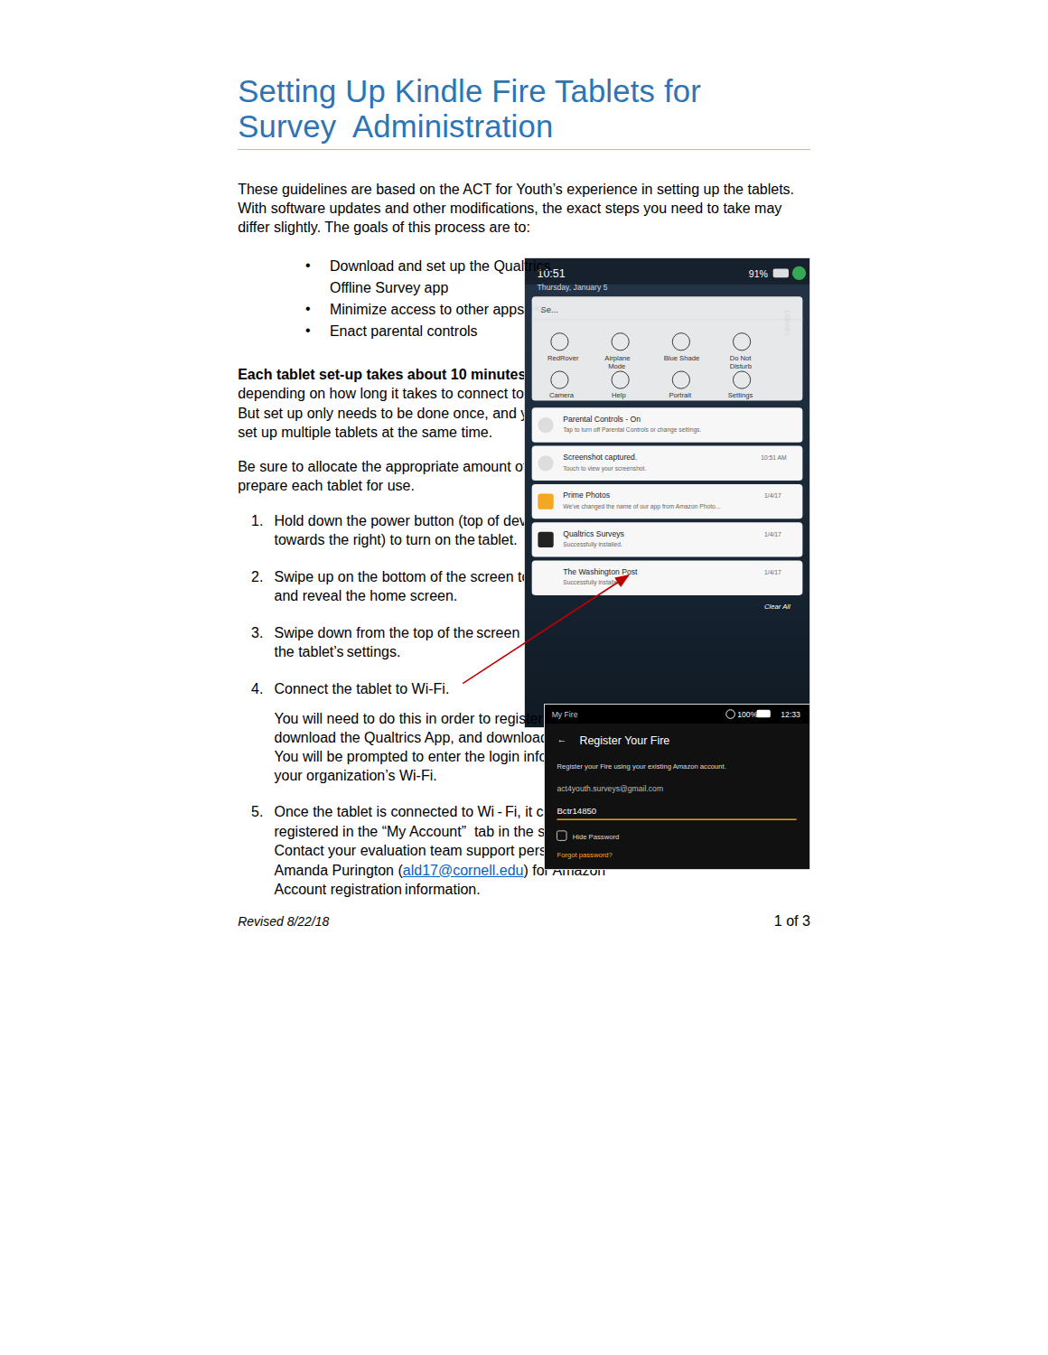Setting Up Kindle Fire Tablets for Survey Administration
These guidelines are based on the ACT for Youth’s experience in setting up the tablets. With software updates and other modifications, the exact steps you need to take may differ slightly. The goals of this process are to:
Download and set up the Qualtrics Offline Survey app
Minimize access to other apps
Enact parental controls
Each tablet set-up takes about 10 minutes, depending on how long it takes to connect to Wi-Fi. But set up only needs to be done once, and you can set up multiple tablets at the same time.
Be sure to allocate the appropriate amount of time to prepare each tablet for use.
Hold down the power button (top of device, towards the right) to turn on the tablet.
Swipe up on the bottom of the screen to unlock and reveal the home screen.
Swipe down from the top of the screen to access the tablet’s settings.
Connect the tablet to Wi-Fi.
You will need to do this in order to register the tablet, download the Qualtrics App, and download the survey. You will be prompted to enter the login information for your organization’s Wi-Fi.
Once the tablet is connected to Wi - Fi, it can be registered in the “My Account” tab in the settings. Contact your evaluation team support person or Amanda Purington (ald17@cornell.edu) for Amazon Account registration information.
Revised 8/22/18 1 of 3